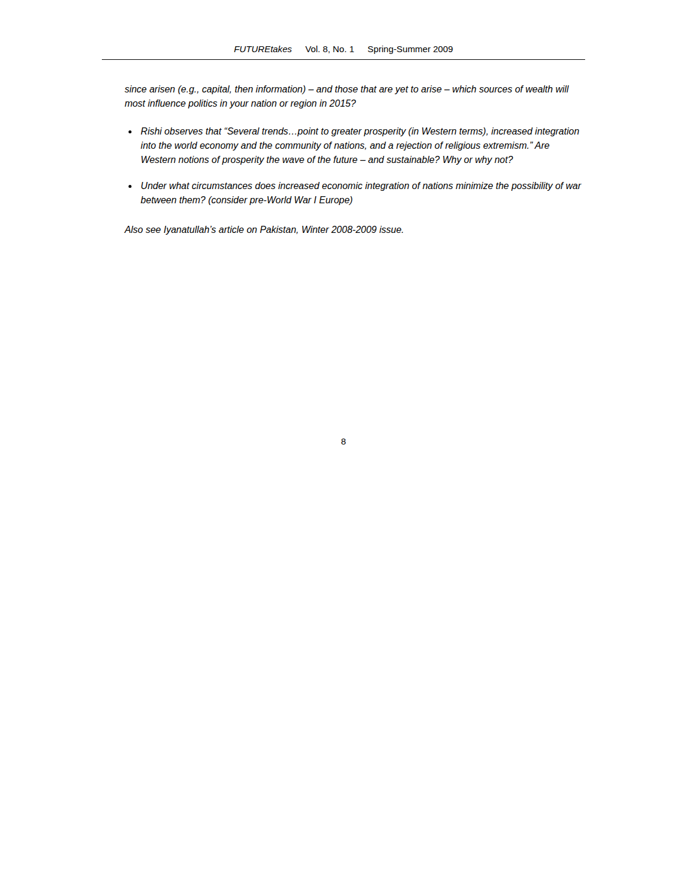FUTUREtakes Vol. 8, No. 1 Spring-Summer 2009
since arisen (e.g., capital, then information) – and those that are yet to arise – which sources of wealth will most influence politics in your nation or region in 2015?
Rishi observes that “Several trends…point to greater prosperity (in Western terms), increased integration into the world economy and the community of nations, and a rejection of religious extremism.” Are Western notions of prosperity the wave of the future – and sustainable? Why or why not?
Under what circumstances does increased economic integration of nations minimize the possibility of war between them? (consider pre-World War I Europe)
Also see Iyanatullah’s article on Pakistan, Winter 2008-2009 issue.
8